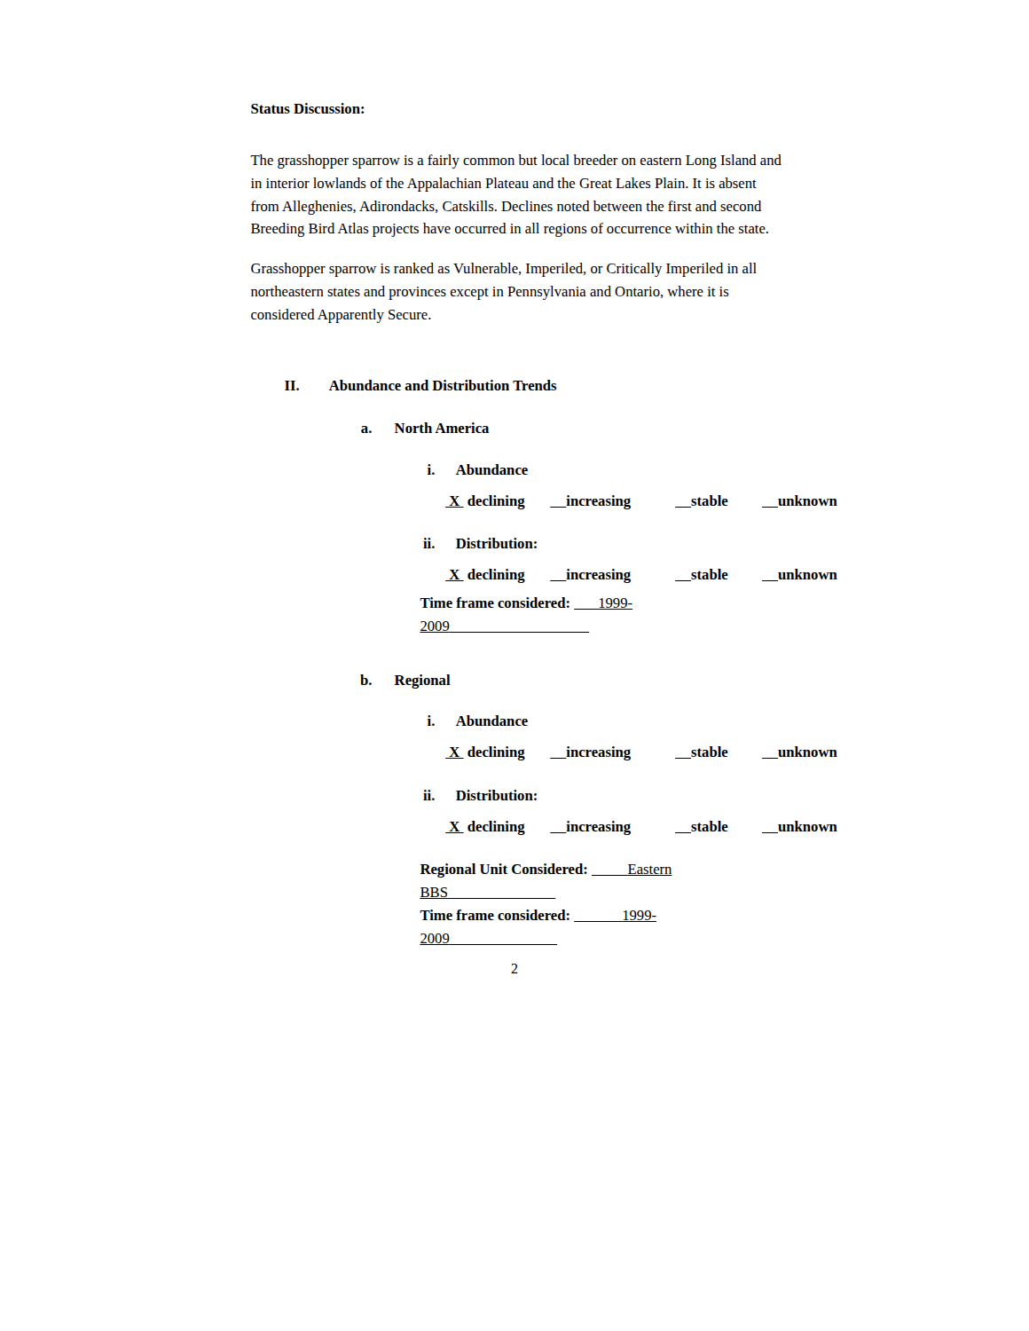Status Discussion:
The grasshopper sparrow is a fairly common but local breeder on eastern Long Island and in interior lowlands of the Appalachian Plateau and the Great Lakes Plain. It is absent from Alleghenies, Adirondacks, Catskills. Declines noted between the first and second Breeding Bird Atlas projects have occurred in all regions of occurrence within the state.
Grasshopper sparrow is ranked as Vulnerable, Imperiled, or Critically Imperiled in all northeastern states and provinces except in Pennsylvania and Ontario, where it is considered Apparently Secure.
Abundance and Distribution Trends
North America
Abundance
X declining increasing stable unknown
Distribution:
X declining increasing stable unknown
Time frame considered: 1999-2009
Regional
Abundance
X declining increasing stable unknown
Distribution:
X declining increasing stable unknown
Regional Unit Considered: Eastern BBS
Time frame considered: 1999-2009
2